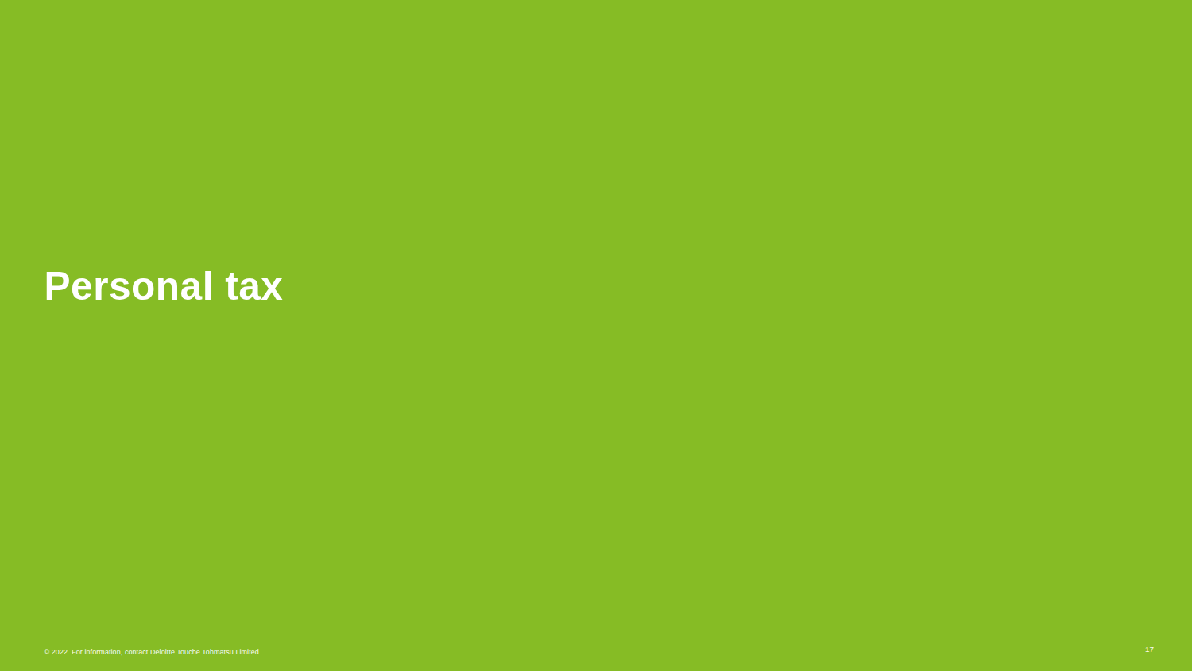Personal tax
© 2022. For information, contact Deloitte Touche Tohmatsu Limited.
17